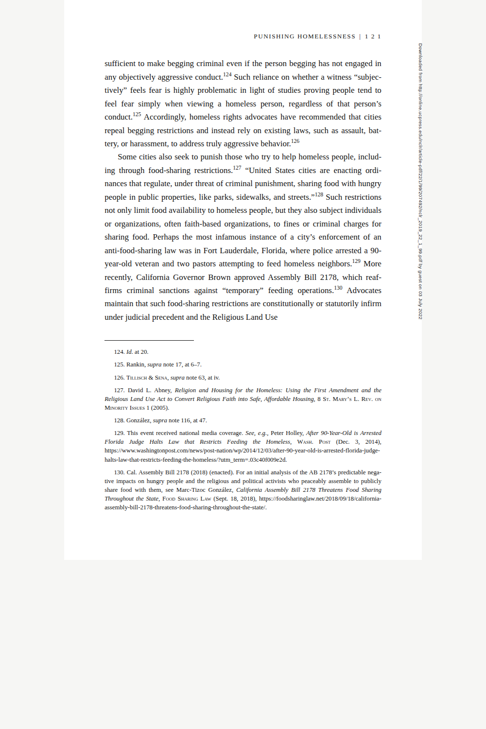Downloaded from http://online.ucpress.edu/nclr/article-pdf/22/1/99/207492/nclr_2019_22_1_99.pdf by guest on 03 July 2022
PUNISHING HOMELESSNESS|1 2 1
sufficient to make begging criminal even if the person begging has not engaged in any objectively aggressive conduct.124 Such reliance on whether a witness “subjectively” feels fear is highly problematic in light of studies proving people tend to feel fear simply when viewing a homeless person, regardless of that person’s conduct.125 Accordingly, homeless rights advocates have recommended that cities repeal begging restrictions and instead rely on existing laws, such as assault, battery, or harassment, to address truly aggressive behavior.126
Some cities also seek to punish those who try to help homeless people, including through food-sharing restrictions.127 “United States cities are enacting ordinances that regulate, under threat of criminal punishment, sharing food with hungry people in public properties, like parks, sidewalks, and streets.”128 Such restrictions not only limit food availability to homeless people, but they also subject individuals or organizations, often faith-based organizations, to fines or criminal charges for sharing food. Perhaps the most infamous instance of a city’s enforcement of an anti-food-sharing law was in Fort Lauderdale, Florida, where police arrested a 90-year-old veteran and two pastors attempting to feed homeless neighbors.129 More recently, California Governor Brown approved Assembly Bill 2178, which reaffirms criminal sanctions against “temporary” feeding operations.130 Advocates maintain that such food-sharing restrictions are constitutionally or statutorily infirm under judicial precedent and the Religious Land Use
124. Id. at 20.
125. Rankin, supra note 17, at 6–7.
126. Tillisch & Sena, supra note 63, at iv.
127. David L. Abney, Religion and Housing for the Homeless: Using the First Amendment and the Religious Land Use Act to Convert Religious Faith into Safe, Affordable Housing, 8 St. Mary’s L. Rev. on Minority Issues 1 (2005).
128. González, supra note 116, at 47.
129. This event received national media coverage. See, e.g., Peter Holley, After 90-Year-Old is Arrested Florida Judge Halts Law that Restricts Feeding the Homeless, Wash. Post (Dec. 3, 2014), https://www.washingtonpost.com/news/post-nation/wp/2014/12/03/after-90-year-old-is-arrested-florida-judge-halts-law-that-restricts-feeding-the-homeless/?utm_term=.03c40f009e2d.
130. Cal. Assembly Bill 2178 (2018) (enacted). For an initial analysis of the AB 2178’s predictable negative impacts on hungry people and the religious and political activists who peaceably assemble to publicly share food with them, see Marc-Tizoc González, California Assembly Bill 2178 Threatens Food Sharing Throughout the State, Food Sharing Law (Sept. 18, 2018), https://foodsharinglaw.net/2018/09/18/california-assembly-bill-2178-threatens-food-sharing-throughout-the-state/.